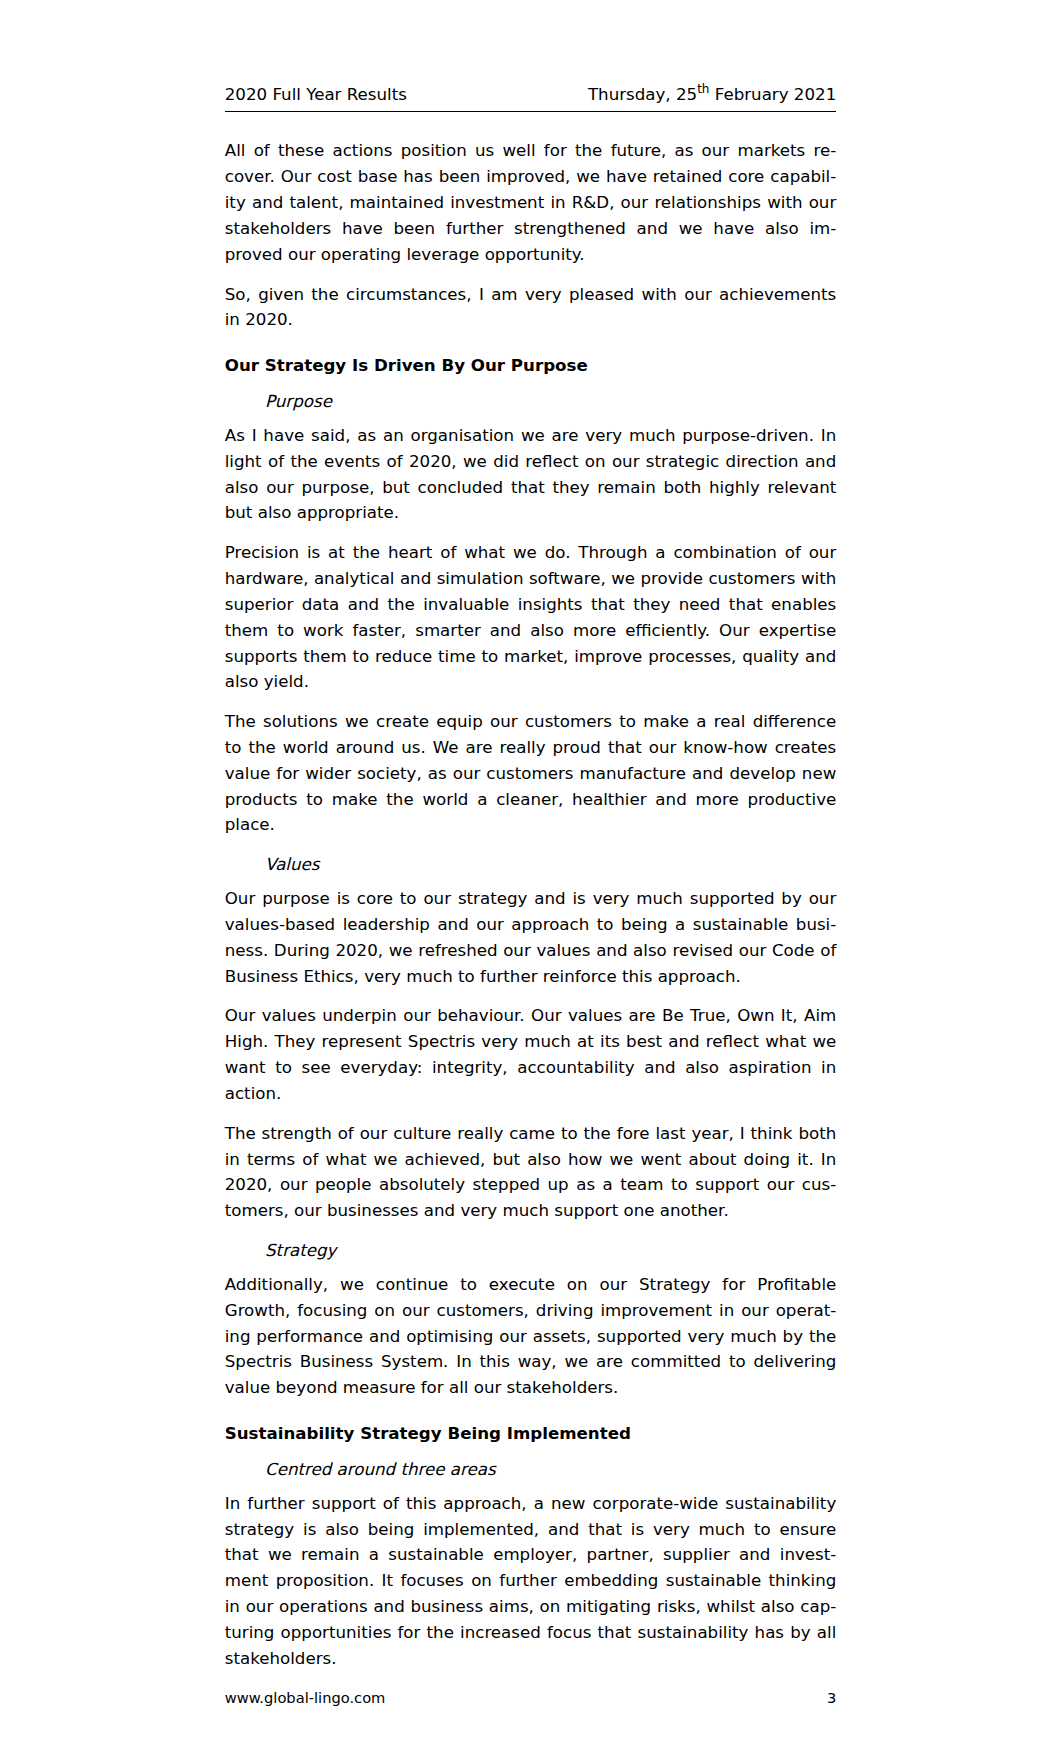2020 Full Year Results
Thursday, 25th February 2021
All of these actions position us well for the future, as our markets recover. Our cost base has been improved, we have retained core capability and talent, maintained investment in R&D, our relationships with our stakeholders have been further strengthened and we have also improved our operating leverage opportunity.
So, given the circumstances, I am very pleased with our achievements in 2020.
Our Strategy Is Driven By Our Purpose
Purpose
As I have said, as an organisation we are very much purpose-driven. In light of the events of 2020, we did reflect on our strategic direction and also our purpose, but concluded that they remain both highly relevant but also appropriate.
Precision is at the heart of what we do. Through a combination of our hardware, analytical and simulation software, we provide customers with superior data and the invaluable insights that they need that enables them to work faster, smarter and also more efficiently. Our expertise supports them to reduce time to market, improve processes, quality and also yield.
The solutions we create equip our customers to make a real difference to the world around us. We are really proud that our know-how creates value for wider society, as our customers manufacture and develop new products to make the world a cleaner, healthier and more productive place.
Values
Our purpose is core to our strategy and is very much supported by our values-based leadership and our approach to being a sustainable business. During 2020, we refreshed our values and also revised our Code of Business Ethics, very much to further reinforce this approach.
Our values underpin our behaviour. Our values are Be True, Own It, Aim High. They represent Spectris very much at its best and reflect what we want to see everyday: integrity, accountability and also aspiration in action.
The strength of our culture really came to the fore last year, I think both in terms of what we achieved, but also how we went about doing it. In 2020, our people absolutely stepped up as a team to support our customers, our businesses and very much support one another.
Strategy
Additionally, we continue to execute on our Strategy for Profitable Growth, focusing on our customers, driving improvement in our operating performance and optimising our assets, supported very much by the Spectris Business System. In this way, we are committed to delivering value beyond measure for all our stakeholders.
Sustainability Strategy Being Implemented
Centred around three areas
In further support of this approach, a new corporate-wide sustainability strategy is also being implemented, and that is very much to ensure that we remain a sustainable employer, partner, supplier and investment proposition. It focuses on further embedding sustainable thinking in our operations and business aims, on mitigating risks, whilst also capturing opportunities for the increased focus that sustainability has by all stakeholders.
www.global-lingo.com
3